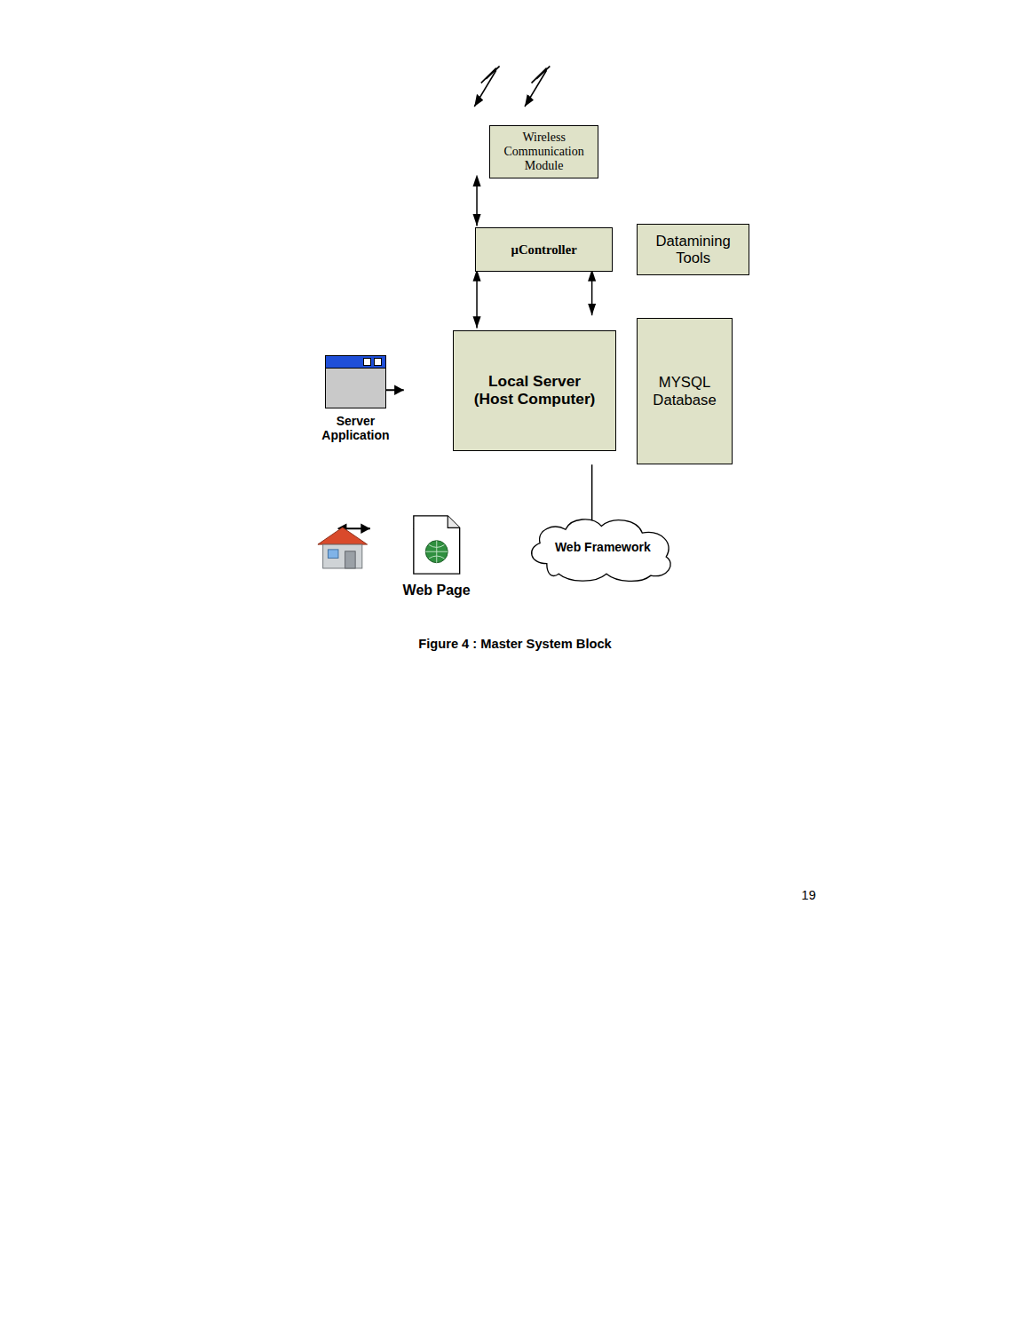Wireless
Communication
Module
µController
Datamining
Tools
Local Server
(Host Computer)
MYSQL
Database
Server
Application
Web Page
Web Framework
Figure 4 : Master System Block
19